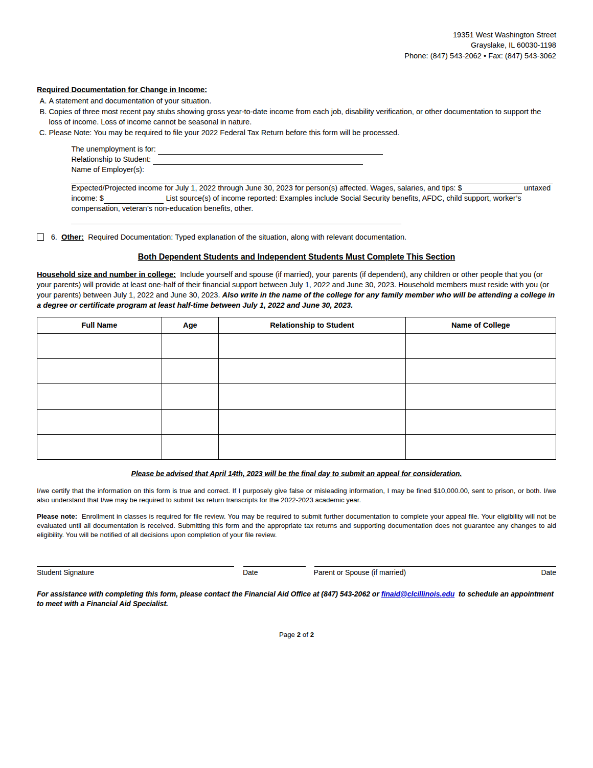19351 West Washington Street
Grayslake, IL 60030-1198
Phone: (847) 543-2062 • Fax: (847) 543-3062
Required Documentation for Change in Income:
A statement and documentation of your situation.
Copies of three most recent pay stubs showing gross year-to-date income from each job, disability verification, or other documentation to support the loss of income. Loss of income cannot be seasonal in nature.
Please Note: You may be required to file your 2022 Federal Tax Return before this form will be processed.
The unemployment is for:
Relationship to Student:
Name of Employer(s):
Expected/Projected income for July 1, 2022 through June 30, 2023 for person(s) affected. Wages, salaries, and tips: $ untaxed income: $ List source(s) of income reported: Examples include Social Security benefits, AFDC, child support, worker’s compensation, veteran’s non-education benefits, other.
6. Other: Required Documentation: Typed explanation of the situation, along with relevant documentation.
Both Dependent Students and Independent Students Must Complete This Section
Household size and number in college: Include yourself and spouse (if married), your parents (if dependent), any children or other people that you (or your parents) will provide at least one-half of their financial support between July 1, 2022 and June 30, 2023. Household members must reside with you (or your parents) between July 1, 2022 and June 30, 2023. Also write in the name of the college for any family member who will be attending a college in a degree or certificate program at least half-time between July 1, 2022 and June 30, 2023.
| Full Name | Age | Relationship to Student | Name of College |
| --- | --- | --- | --- |
Please be advised that April 14th, 2023 will be the final day to submit an appeal for consideration.
I/we certify that the information on this form is true and correct. If I purposely give false or misleading information, I may be fined $10,000.00, sent to prison, or both. I/we also understand that I/we may be required to submit tax return transcripts for the 2022-2023 academic year.
Please note: Enrollment in classes is required for file review. You may be required to submit further documentation to complete your appeal file. Your eligibility will not be evaluated until all documentation is received. Submitting this form and the appropriate tax returns and supporting documentation does not guarantee any changes to aid eligibility. You will be notified of all decisions upon completion of your file review.
Student Signature
Date
Parent or Spouse (if married) Date
For assistance with completing this form, please contact the Financial Aid Office at (847) 543-2062 or finaid@clcillinois.edu to schedule an appointment to meet with a Financial Aid Specialist.
Page 2 of 2